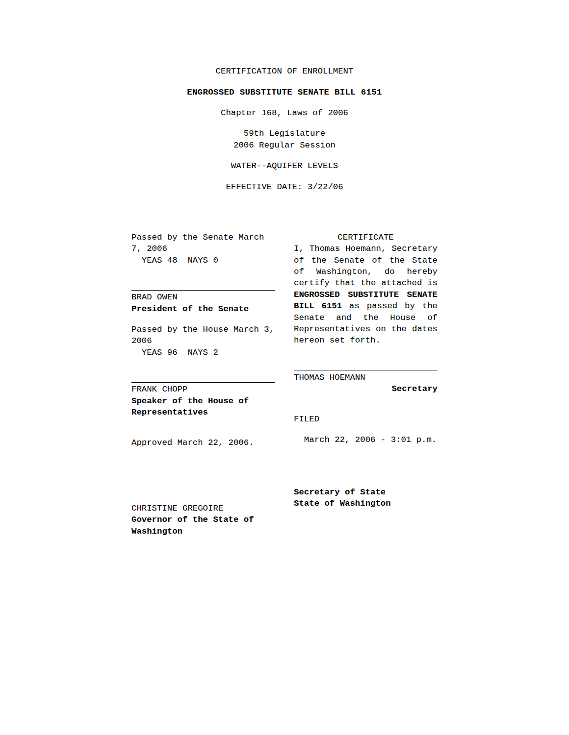CERTIFICATION OF ENROLLMENT
ENGROSSED SUBSTITUTE SENATE BILL 6151
Chapter 168, Laws of 2006
59th Legislature
2006 Regular Session
WATER--AQUIFER LEVELS
EFFECTIVE DATE: 3/22/06
Passed by the Senate March 7, 2006
YEAS 48 NAYS 0
BRAD OWEN
President of the Senate
Passed by the House March 3, 2006
YEAS 96 NAYS 2
FRANK CHOPP
Speaker of the House of Representatives
Approved March 22, 2006.
CERTIFICATE
I, Thomas Hoemann, Secretary of the Senate of the State of Washington, do hereby certify that the attached is ENGROSSED SUBSTITUTE SENATE BILL 6151 as passed by the Senate and the House of Representatives on the dates hereon set forth.
THOMAS HOEMANN
Secretary
FILED
March 22, 2006 - 3:01 p.m.
CHRISTINE GREGOIRE
Governor of the State of Washington
Secretary of State
State of Washington